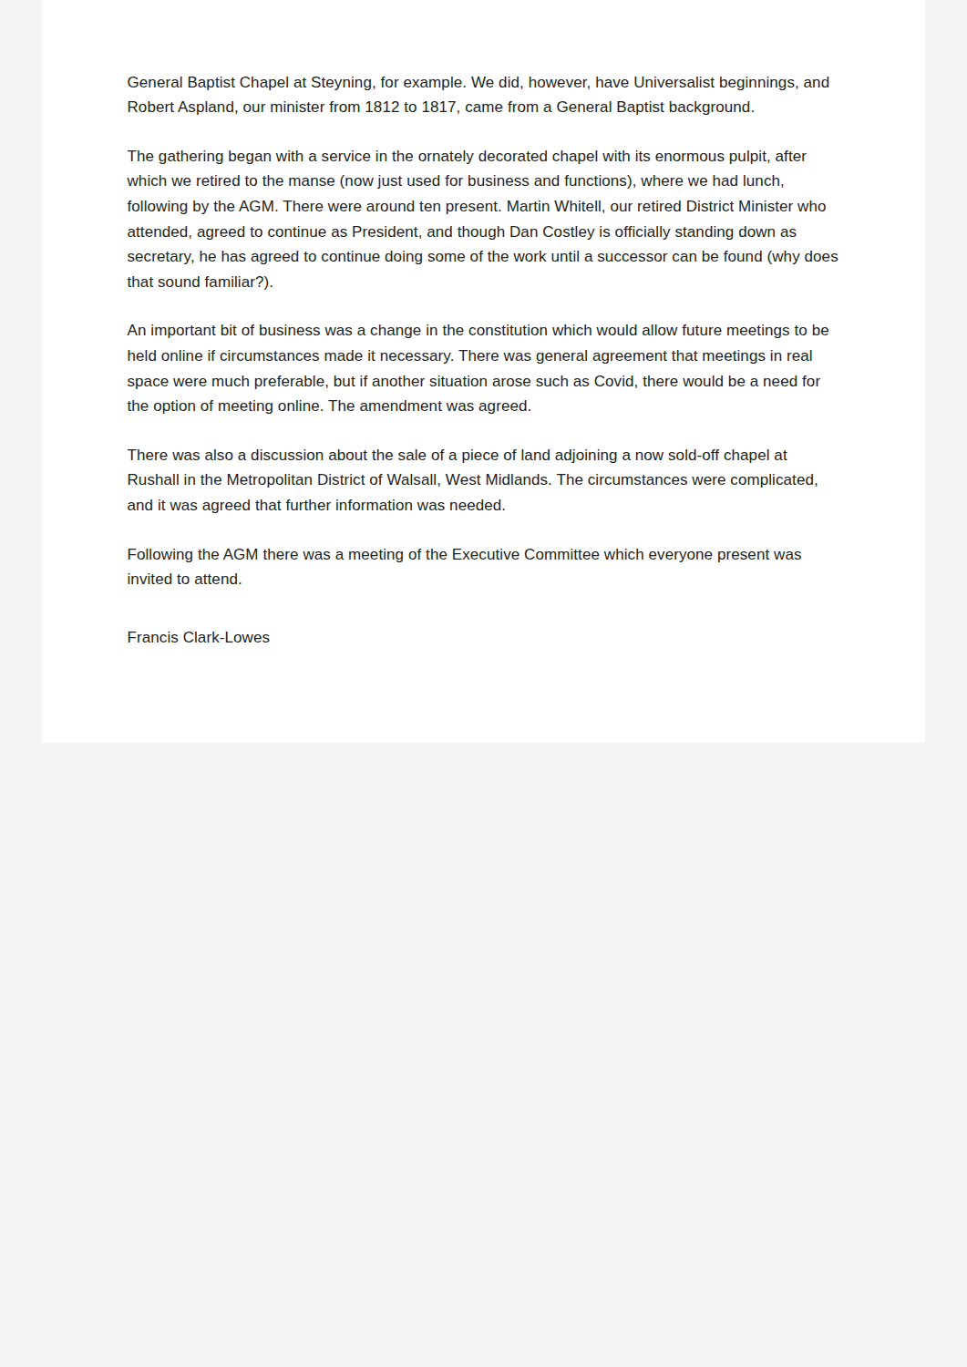General Baptist Chapel at Steyning, for example. We did, however, have Universalist beginnings, and Robert Aspland, our minister from 1812 to 1817, came from a General Baptist background.
The gathering began with a service in the ornately decorated chapel with its enormous pulpit, after which we retired to the manse (now just used for business and functions), where we had lunch, following by the AGM. There were around ten present. Martin Whitell, our retired District Minister who attended, agreed to continue as President, and though Dan Costley is officially standing down as secretary, he has agreed to continue doing some of the work until a successor can be found (why does that sound familiar?).
An important bit of business was a change in the constitution which would allow future meetings to be held online if circumstances made it necessary. There was general agreement that meetings in real space were much preferable, but if another situation arose such as Covid, there would be a need for the option of meeting online. The amendment was agreed.
There was also a discussion about the sale of a piece of land adjoining a now sold-off chapel at Rushall in the Metropolitan District of Walsall, West Midlands. The circumstances were complicated, and it was agreed that further information was needed.
Following the AGM there was a meeting of the Executive Committee which everyone present was invited to attend.
Francis Clark-Lowes